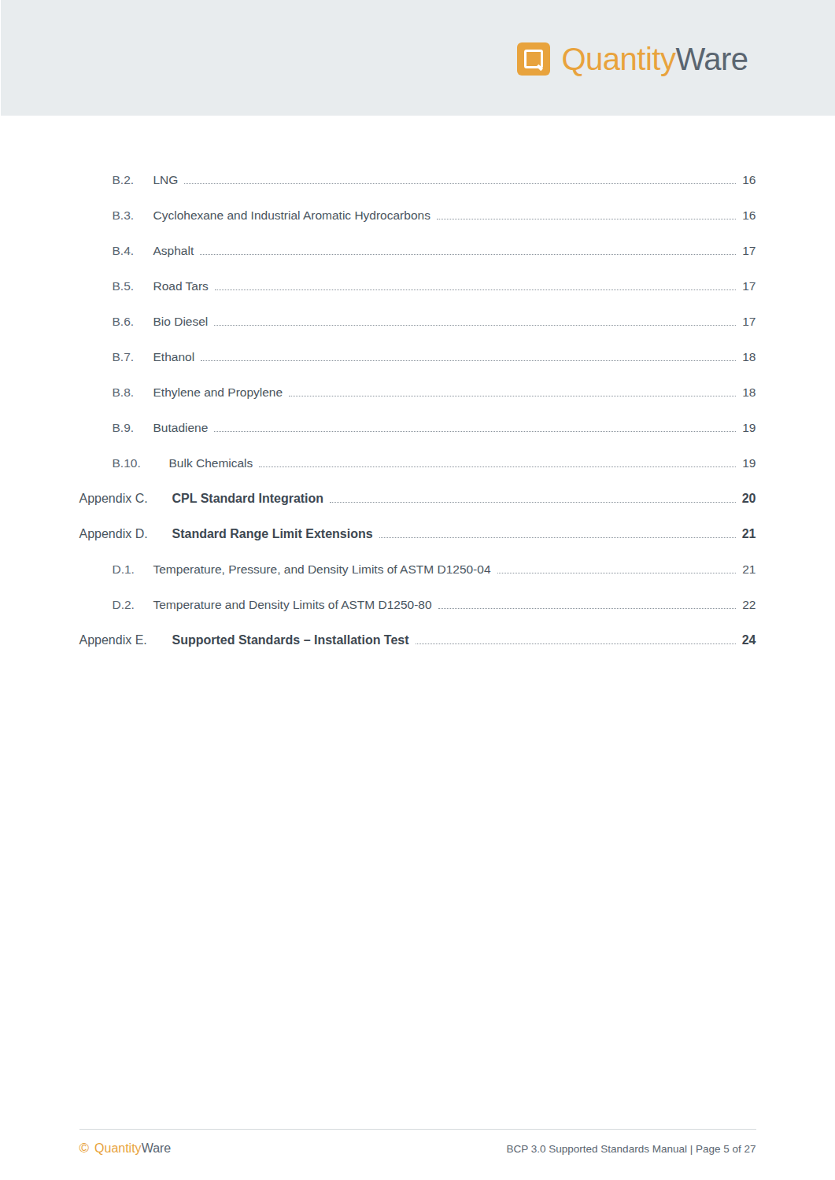Quantity Ware
B.2. LNG 16
B.3. Cyclohexane and Industrial Aromatic Hydrocarbons 16
B.4. Asphalt 17
B.5. Road Tars 17
B.6. Bio Diesel 17
B.7. Ethanol 18
B.8. Ethylene and Propylene 18
B.9. Butadiene 19
B.10. Bulk Chemicals 19
Appendix C. CPL Standard Integration 20
Appendix D. Standard Range Limit Extensions 21
D.1. Temperature, Pressure, and Density Limits of ASTM D1250-04 21
D.2. Temperature and Density Limits of ASTM D1250-80 22
Appendix E. Supported Standards – Installation Test 24
© Quantity Ware
BCP 3.0 Supported Standards Manual | Page 5 of 27